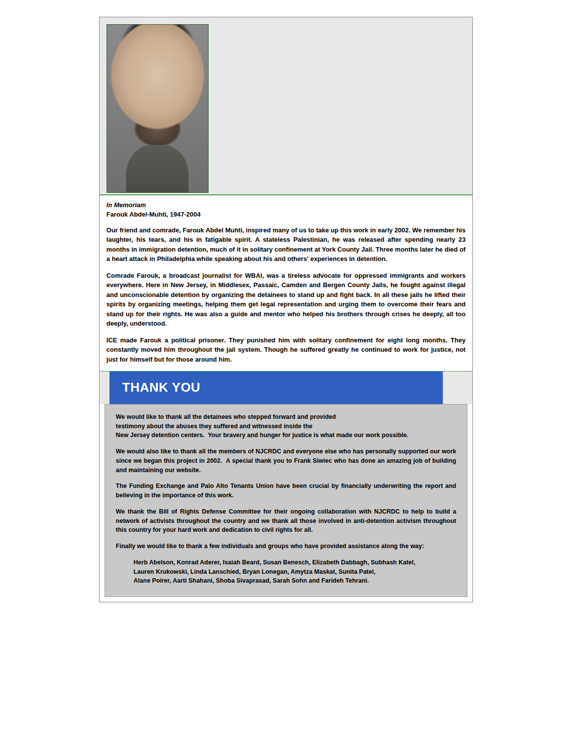In Memoriam
Farouk Abdel-Muhti, 1947-2004
Our friend and comrade, Farouk Abdel Muhti, inspired many of us to take up this work in early 2002. We remember his laughter, his tears, and his in fatigable spirit. A stateless Palestinian, he was released after spending nearly 23 months in immigration detention, much of it in solitary confinement at York County Jail. Three months later he died of a heart attack in Philadelphia while speaking about his and others' experiences in detention.
Comrade Farouk, a broadcast journalist for WBAI, was a tireless advocate for oppressed immigrants and workers everywhere. Here in New Jersey, in Middlesex, Passaic, Camden and Bergen County Jails, he fought against illegal and unconscionable detention by organizing the detainees to stand up and fight back. In all these jails he lifted their spirits by organizing meetings, helping them get legal representation and urging them to overcome their fears and stand up for their rights. He was also a guide and mentor who helped his brothers through crises he deeply, all too deeply, understood.
ICE made Farouk a political prisoner. They punished him with solitary confinement for eight long months. They constantly moved him throughout the jail system. Though he suffered greatly he continued to work for justice, not just for himself but for those around him.
THANK YOU
We would like to thank all the detainees who stepped forward and provided
testimony about the abuses they suffered and witnessed inside the
New Jersey detention centers. Your bravery and hunger for justice is what made our work possible.
We would also like to thank all the members of NJCRDC and everyone else who has personally supported our work since we began this project in 2002. A special thank you to Frank Siwiec who has done an amazing job of building and maintaining our website.
The Funding Exchange and Palo Alto Tenants Union have been crucial by financially underwriting the report and believing in the importance of this work.
We thank the Bill of Rights Defense Committee for their ongoing collaboration with NJCRDC to help to build a network of activists throughout the country and we thank all those involved in anti-detention activism throughout this country for your hard work and dedication to civil rights for all.
Finally we would like to thank a few individuals and groups who have provided assistance along the way:
Herb Abelson, Konrad Aderer, Isaiah Beard, Susan Benesch, Elizabeth Dabbagh, Subhash Katel,
Lauren Krukowski, Linda Lanschied, Bryan Lonegan, Amytza Maskat, Sunita Patel,
Alane Poirer, Aarti Shahani, Shoba Sivaprasad, Sarah Sohn and Farideh Tehrani.